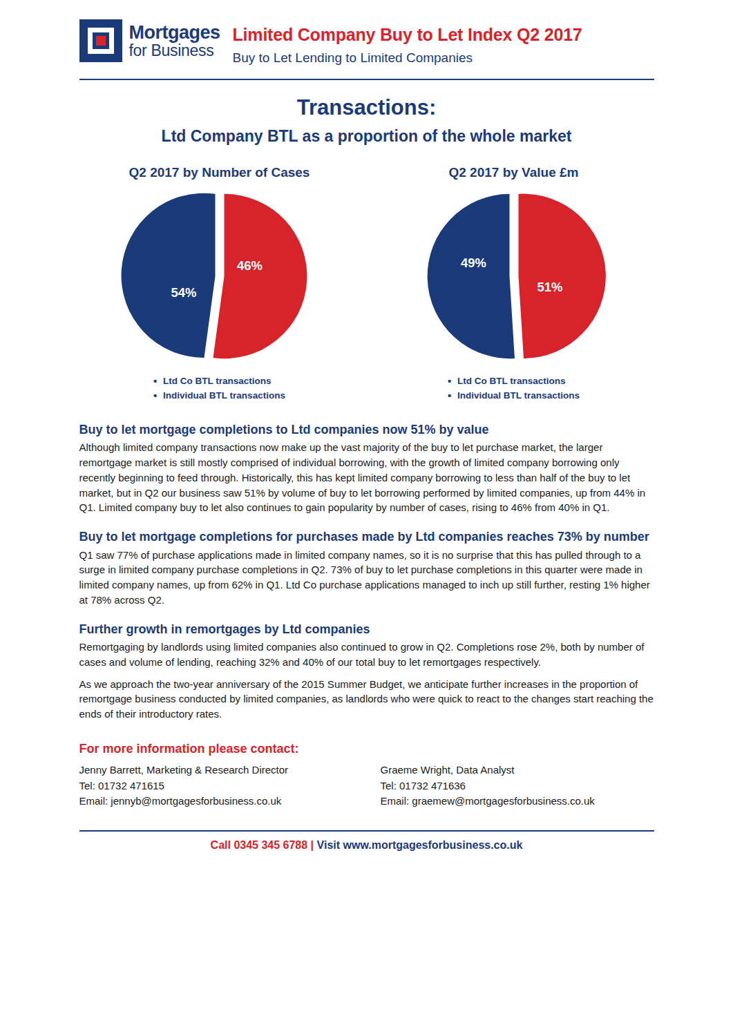Mortgages for Business
Limited Company Buy to Let Index Q2 2017
Buy to Let Lending to Limited Companies
Transactions:
Ltd Company BTL as a proportion of the whole market
Q2 2017 by Number of Cases
46% 54%
Ltd Co BTL transactions
Individual BTL transactions
Q2 2017 by Value £m
51% 49%
Ltd Co BTL transactions
Individual BTL transactions
Buy to let mortgage completions to Ltd companies now 51% by value
Although limited company transactions now make up the vast majority of the buy to let purchase market, the larger remortgage market is still mostly comprised of individual borrowing, with the growth of limited company borrowing only recently beginning to feed through. Historically, this has kept limited company borrowing to less than half of the buy to let market, but in Q2 our business saw 51% by volume of buy to let borrowing performed by limited companies, up from 44% in Q1. Limited company buy to let also continues to gain popularity by number of cases, rising to 46% from 40% in Q1.
Buy to let mortgage completions for purchases made by Ltd companies reaches 73% by number
Q1 saw 77% of purchase applications made in limited company names, so it is no surprise that this has pulled through to a surge in limited company purchase completions in Q2. 73% of buy to let purchase completions in this quarter were made in limited company names, up from 62% in Q1. Ltd Co purchase applications managed to inch up still further, resting 1% higher at 78% across Q2.
Further growth in remortgages by Ltd companies
Remortgaging by landlords using limited companies also continued to grow in Q2. Completions rose 2%, both by number of cases and volume of lending, reaching 32% and 40% of our total buy to let remortgages respectively.
As we approach the two-year anniversary of the 2015 Summer Budget, we anticipate further increases in the proportion of remortgage business conducted by limited companies, as landlords who were quick to react to the changes start reaching the ends of their introductory rates.
For more information please contact:
Jenny Barrett, Marketing & Research Director
Tel: 01732 471615
Email: jennyb@mortgagesforbusiness.co.uk
Graeme Wright, Data Analyst
Tel: 01732 471636
Email: graemew@mortgagesforbusiness.co.uk
Call 0345 345 6788 | Visit www.mortgagesforbusiness.co.uk